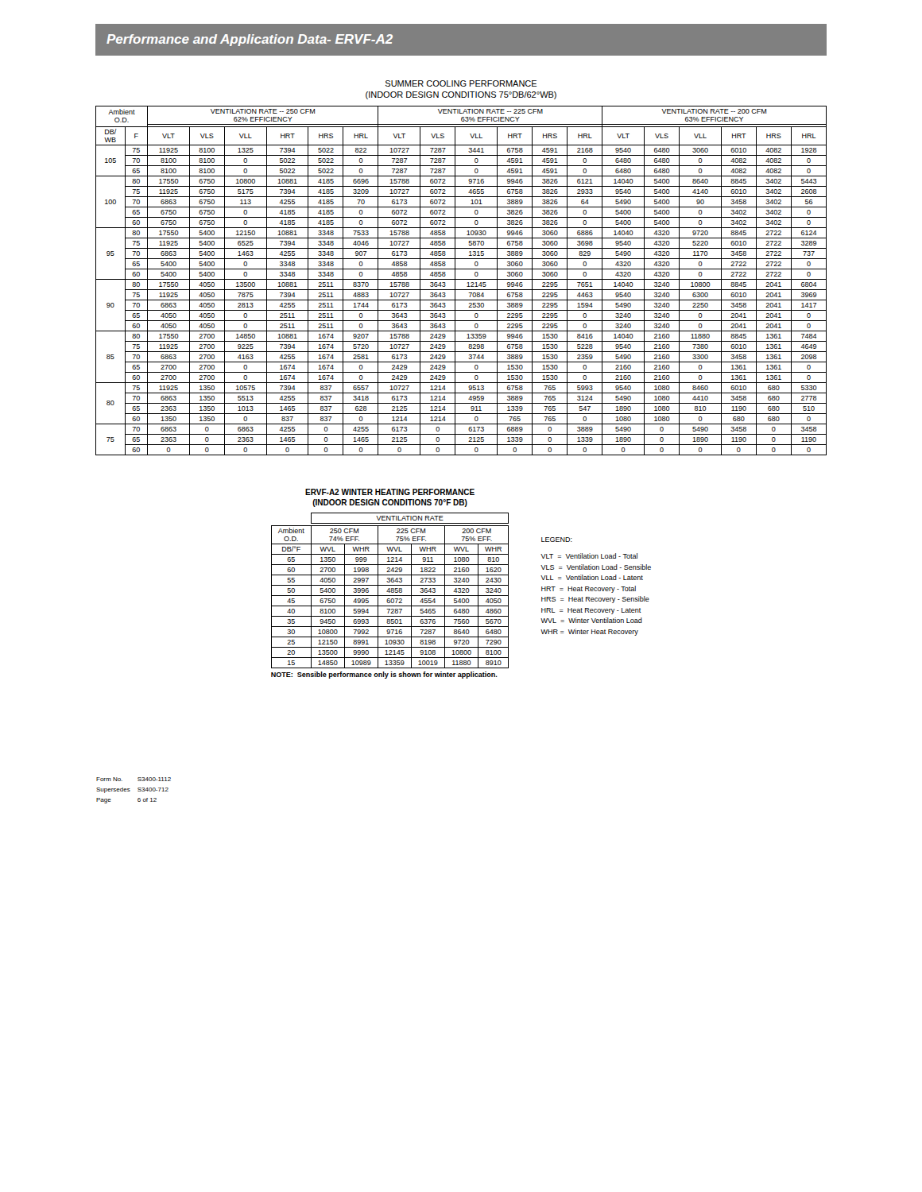Performance and Application Data- ERVF-A2
SUMMER COOLING PERFORMANCE
(INDOOR DESIGN CONDITIONS 75°DB/62°WB)
| Ambient O.D. | VENTILATION RATE -- 250 CFM 62% EFFICIENCY | VENTILATION RATE -- 225 CFM 63% EFFICIENCY | VENTILATION RATE -- 200 CFM 63% EFFICIENCY |
| --- | --- | --- | --- |
| DB/ WB | F | VLT | VLS | VLL | HRT | HRS | HRL | VLT | VLS | VLL | HRT | HRS | HRL | VLT | VLS | VLL | HRT | HRS | HRL |
| 105 | 75 | 11925 | 8100 | 1325 | 7394 | 5022 | 822 | 10727 | 7287 | 3441 | 6758 | 4591 | 2168 | 9540 | 6480 | 3060 | 6010 | 4082 | 1928 |
| 70 | 8100 | 8100 | 0 | 5022 | 5022 | 0 | 7287 | 7287 | 0 | 4591 | 4591 | 0 | 6480 | 6480 | 0 | 4082 | 4082 | 0 |
| 65 | 8100 | 8100 | 0 | 5022 | 5022 | 0 | 7287 | 7287 | 0 | 4591 | 4591 | 0 | 6480 | 6480 | 0 | 4082 | 4082 | 0 |
| 100 | 80 | 17550 | 6750 | 10800 | 10881 | 4185 | 6696 | 15788 | 6072 | 9716 | 9946 | 3826 | 6121 | 14040 | 5400 | 8640 | 8845 | 3402 | 5443 |
| 75 | 11925 | 6750 | 5175 | 7394 | 4185 | 3209 | 10727 | 6072 | 4655 | 6758 | 3826 | 2933 | 9540 | 5400 | 4140 | 6010 | 3402 | 2608 |
| 70 | 6863 | 6750 | 113 | 4255 | 4185 | 70 | 6173 | 6072 | 101 | 3889 | 3826 | 64 | 5490 | 5400 | 90 | 3458 | 3402 | 56 |
| 65 | 6750 | 6750 | 0 | 4185 | 4185 | 0 | 6072 | 6072 | 0 | 3826 | 3826 | 0 | 5400 | 5400 | 0 | 3402 | 3402 | 0 |
| 60 | 6750 | 6750 | 0 | 4185 | 4185 | 0 | 6072 | 6072 | 0 | 3826 | 3826 | 0 | 5400 | 5400 | 0 | 3402 | 3402 | 0 |
| 95 | 80 | 17550 | 5400 | 12150 | 10881 | 3348 | 7533 | 15788 | 4858 | 10930 | 9946 | 3060 | 6886 | 14040 | 4320 | 9720 | 8845 | 2722 | 6124 |
| 75 | 11925 | 5400 | 6525 | 7394 | 3348 | 4046 | 10727 | 4858 | 5870 | 6758 | 3060 | 3698 | 9540 | 4320 | 5220 | 6010 | 2722 | 3289 |
| 70 | 6863 | 5400 | 1463 | 4255 | 3348 | 907 | 6173 | 4858 | 1315 | 3889 | 3060 | 829 | 5490 | 4320 | 1170 | 3458 | 2722 | 737 |
| 65 | 5400 | 5400 | 0 | 3348 | 3348 | 0 | 4858 | 4858 | 0 | 3060 | 3060 | 0 | 4320 | 4320 | 0 | 2722 | 2722 | 0 |
| 60 | 5400 | 5400 | 0 | 3348 | 3348 | 0 | 4858 | 4858 | 0 | 3060 | 3060 | 0 | 4320 | 4320 | 0 | 2722 | 2722 | 0 |
| 90 | 80 | 17550 | 4050 | 13500 | 10881 | 2511 | 8370 | 15788 | 3643 | 12145 | 9946 | 2295 | 7651 | 14040 | 3240 | 10800 | 8845 | 2041 | 6804 |
| 75 | 11925 | 4050 | 7875 | 7394 | 2511 | 4883 | 10727 | 3643 | 7084 | 6758 | 2295 | 4463 | 9540 | 3240 | 6300 | 6010 | 2041 | 3969 |
| 70 | 6863 | 4050 | 2813 | 4255 | 2511 | 1744 | 6173 | 3643 | 2530 | 3889 | 2295 | 1594 | 5490 | 3240 | 2250 | 3458 | 2041 | 1417 |
| 65 | 4050 | 4050 | 0 | 2511 | 2511 | 0 | 3643 | 3643 | 0 | 2295 | 2295 | 0 | 3240 | 3240 | 0 | 2041 | 2041 | 0 |
| 60 | 4050 | 4050 | 0 | 2511 | 2511 | 0 | 3643 | 3643 | 0 | 2295 | 2295 | 0 | 3240 | 3240 | 0 | 2041 | 2041 | 0 |
| 85 | 80 | 17550 | 2700 | 14850 | 10881 | 1674 | 9207 | 15788 | 2429 | 13359 | 9946 | 1530 | 8416 | 14040 | 2160 | 11880 | 8845 | 1361 | 7484 |
| 75 | 11925 | 2700 | 9225 | 7394 | 1674 | 5720 | 10727 | 2429 | 8298 | 6758 | 1530 | 5228 | 9540 | 2160 | 7380 | 6010 | 1361 | 4649 |
| 70 | 6863 | 2700 | 4163 | 4255 | 1674 | 2581 | 6173 | 2429 | 3744 | 3889 | 1530 | 2359 | 5490 | 2160 | 3300 | 3458 | 1361 | 2098 |
| 65 | 2700 | 2700 | 0 | 1674 | 1674 | 0 | 2429 | 2429 | 0 | 1530 | 1530 | 0 | 2160 | 2160 | 0 | 1361 | 1361 | 0 |
| 60 | 2700 | 2700 | 0 | 1674 | 1674 | 0 | 2429 | 2429 | 0 | 1530 | 1530 | 0 | 2160 | 2160 | 0 | 1361 | 1361 | 0 |
| 80 | 75 | 11925 | 1350 | 10575 | 7394 | 837 | 6557 | 10727 | 1214 | 9513 | 6758 | 765 | 5993 | 9540 | 1080 | 8460 | 6010 | 680 | 5330 |
| 70 | 6863 | 1350 | 5513 | 4255 | 837 | 3418 | 6173 | 1214 | 4959 | 3889 | 765 | 3124 | 5490 | 1080 | 4410 | 3458 | 680 | 2778 |
| 65 | 2363 | 1350 | 1013 | 1465 | 837 | 628 | 2125 | 1214 | 911 | 1339 | 765 | 547 | 1890 | 1080 | 810 | 1190 | 680 | 510 |
| 60 | 1350 | 1350 | 0 | 837 | 837 | 0 | 1214 | 1214 | 0 | 765 | 765 | 0 | 1080 | 1080 | 0 | 680 | 680 | 0 |
| 75 | 70 | 6863 | 0 | 6863 | 4255 | 0 | 4255 | 6173 | 0 | 6173 | 6889 | 0 | 3889 | 5490 | 0 | 5490 | 3458 | 0 | 3458 |
| 65 | 2363 | 0 | 2363 | 1465 | 0 | 1465 | 2125 | 0 | 2125 | 1339 | 0 | 1339 | 1890 | 0 | 1890 | 1190 | 0 | 1190 |
| 60 | 0 | 0 | 0 | 0 | 0 | 0 | 0 | 0 | 0 | 0 | 0 | 0 | 0 | 0 | 0 | 0 | 0 | 0 |
ERVF-A2 WINTER HEATING PERFORMANCE
(INDOOR DESIGN CONDITIONS 70°F DB)
| | VENTILATION RATE |
| --- | --- |
| Ambient O.D. | 250 CFM 74% EFF. | 225 CFM 75% EFF. | 200 CFM 75% EFF. |
| DB/°F | WVL | WHR | WVL | WHR | WVL | WHR |
| 65 | 1350 | 999 | 1214 | 911 | 1080 | 810 |
| 60 | 2700 | 1998 | 2429 | 1822 | 2160 | 1620 |
| 55 | 4050 | 2997 | 3643 | 2733 | 3240 | 2430 |
| 50 | 5400 | 3996 | 4858 | 3643 | 4320 | 3240 |
| 45 | 6750 | 4995 | 6072 | 4554 | 5400 | 4050 |
| 40 | 8100 | 5994 | 7287 | 5465 | 6480 | 4860 |
| 35 | 9450 | 6993 | 8501 | 6376 | 7560 | 5670 |
| 30 | 10800 | 7992 | 9716 | 7287 | 8640 | 6480 |
| 25 | 12150 | 8991 | 10930 | 8198 | 9720 | 7290 |
| 20 | 13500 | 9990 | 12145 | 9108 | 10800 | 8100 |
| 15 | 14850 | 10989 | 13359 | 10019 | 11880 | 8910 |
NOTE: Sensible performance only is shown for winter application.
LEGEND:
VLT = Ventilation Load - Total
VLS = Ventilation Load - Sensible
VLL = Ventilation Load - Latent
HRT = Heat Recovery - Total
HRS = Heat Recovery - Sensible
HRL = Heat Recovery - Latent
WVL = Winter Ventilation Load
WHR = Winter Heat Recovery
| Form No. | S3400-1112 |
| Supersedes | S3400-712 |
| Page | 6 of 12 |